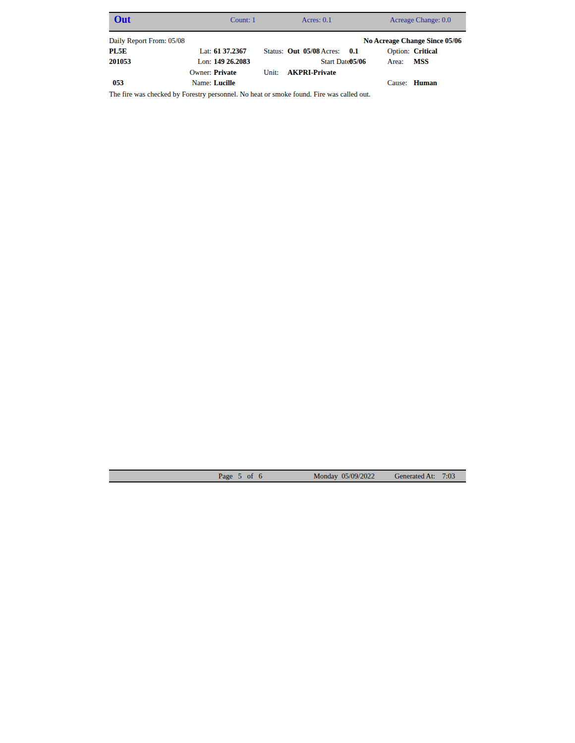Out Count: 1 Acres: 0.1 Acreage Change: 0.0
Daily Report From: 05/08 No Acreage Change Since 05/06
PL5E Lat: 61 37.2367 Status: Out 05/08 Acres: 0.1 Option: Critical
201053 Lon: 149 26.2083 Start Date: 05/06 Area: MSS
Owner: Private Unit: AKPRI-Private
053 Name: Lucille Cause: Human
The fire was checked by Forestry personnel. No heat or smoke found. Fire was called out.
Page 5 of 6 Monday 05/09/2022 Generated At: 7:03